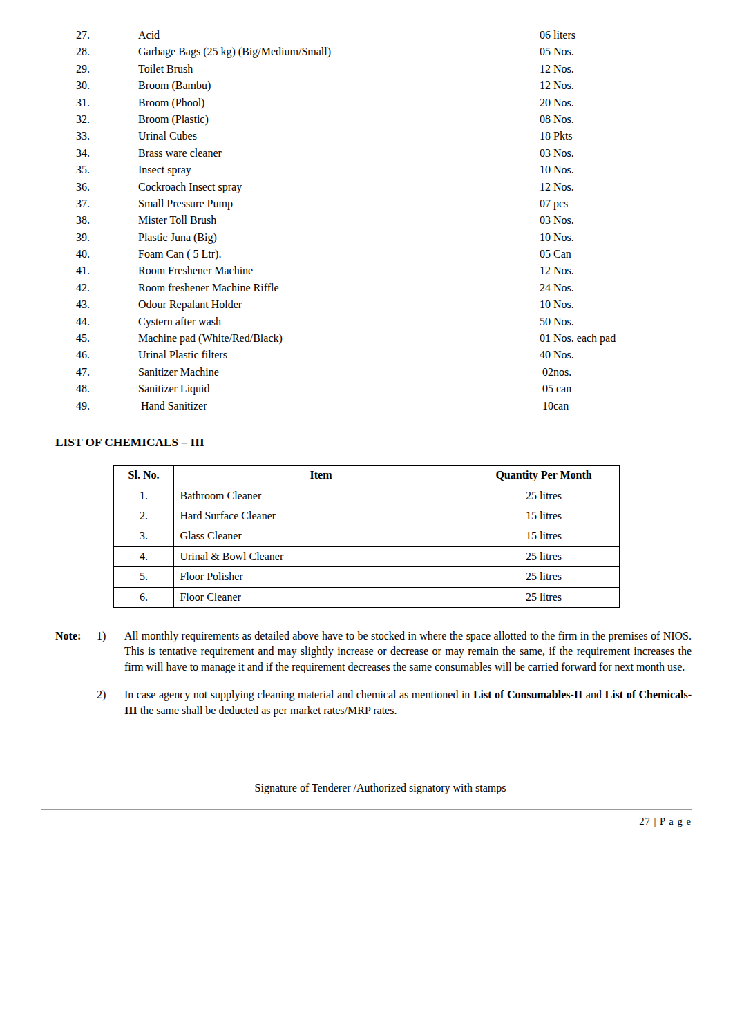27. Acid 06 liters
28. Garbage Bags (25 kg) (Big/Medium/Small) 05 Nos.
29. Toilet Brush 12 Nos.
30. Broom (Bambu) 12 Nos.
31. Broom (Phool) 20 Nos.
32. Broom (Plastic) 08 Nos.
33. Urinal Cubes 18 Pkts
34. Brass ware cleaner 03 Nos.
35. Insect spray 10 Nos.
36. Cockroach Insect spray 12 Nos.
37. Small Pressure Pump 07 pcs
38. Mister Toll Brush 03 Nos.
39. Plastic Juna (Big) 10 Nos.
40. Foam Can ( 5 Ltr). 05 Can
41. Room Freshener Machine 12 Nos.
42. Room freshener Machine Riffle 24 Nos.
43. Odour Repalant Holder 10 Nos.
44. Cystern after wash 50 Nos.
45. Machine pad (White/Red/Black) 01 Nos. each pad
46. Urinal Plastic filters 40 Nos.
47. Sanitizer Machine 02nos.
48. Sanitizer Liquid 05 can
49. Hand Sanitizer 10can
LIST OF CHEMICALS – III
| Sl. No. | Item | Quantity Per Month |
| --- | --- | --- |
| 1. | Bathroom Cleaner | 25 litres |
| 2. | Hard Surface Cleaner | 15 litres |
| 3. | Glass Cleaner | 15 litres |
| 4. | Urinal & Bowl Cleaner | 25 litres |
| 5. | Floor Polisher | 25 litres |
| 6. | Floor Cleaner | 25 litres |
Note: 1) All monthly requirements as detailed above have to be stocked in where the space allotted to the firm in the premises of NIOS. This is tentative requirement and may slightly increase or decrease or may remain the same, if the requirement increases the firm will have to manage it and if the requirement decreases the same consumables will be carried forward for next month use.
2) In case agency not supplying cleaning material and chemical as mentioned in List of Consumables-II and List of Chemicals-III the same shall be deducted as per market rates/MRP rates.
Signature of Tenderer /Authorized signatory with stamps
27 | P a g e